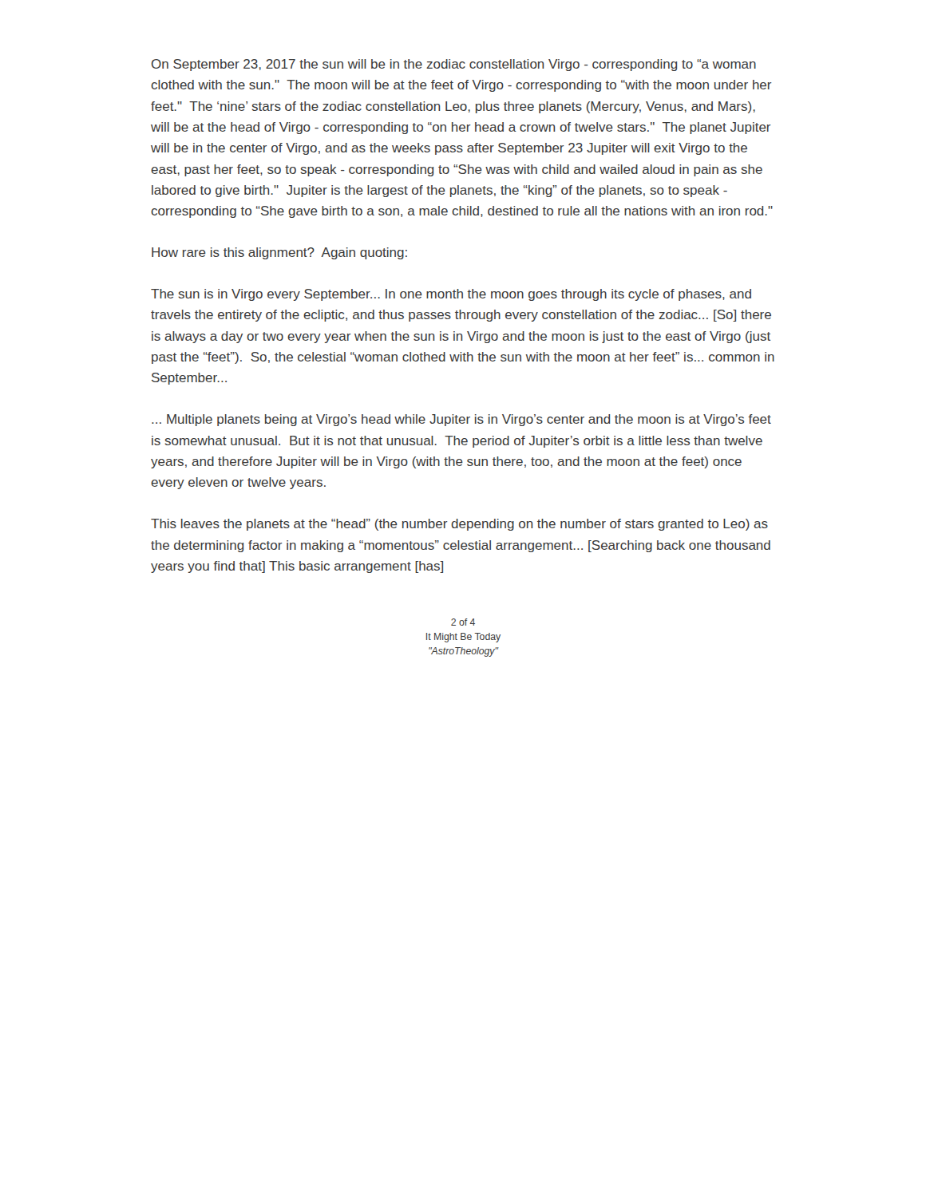On September 23, 2017 the sun will be in the zodiac constellation Virgo - corresponding to “a woman clothed with the sun." The moon will be at the feet of Virgo - corresponding to “with the moon under her feet." The ‘nine’ stars of the zodiac constellation Leo, plus three planets (Mercury, Venus, and Mars), will be at the head of Virgo - corresponding to “on her head a crown of twelve stars." The planet Jupiter will be in the center of Virgo, and as the weeks pass after September 23 Jupiter will exit Virgo to the east, past her feet, so to speak - corresponding to “She was with child and wailed aloud in pain as she labored to give birth." Jupiter is the largest of the planets, the “king” of the planets, so to speak - corresponding to “She gave birth to a son, a male child, destined to rule all the nations with an iron rod."
How rare is this alignment? Again quoting:
The sun is in Virgo every September... In one month the moon goes through its cycle of phases, and travels the entirety of the ecliptic, and thus passes through every constellation of the zodiac... [So] there is always a day or two every year when the sun is in Virgo and the moon is just to the east of Virgo (just past the “feet”). So, the celestial “woman clothed with the sun with the moon at her feet” is... common in September...
... Multiple planets being at Virgo’s head while Jupiter is in Virgo’s center and the moon is at Virgo’s feet is somewhat unusual. But it is not that unusual. The period of Jupiter’s orbit is a little less than twelve years, and therefore Jupiter will be in Virgo (with the sun there, too, and the moon at the feet) once every eleven or twelve years.
This leaves the planets at the “head” (the number depending on the number of stars granted to Leo) as the determining factor in making a “momentous” celestial arrangement... [Searching back one thousand years you find that] This basic arrangement [has]
2 of 4
It Might Be Today
"AstroTheology"